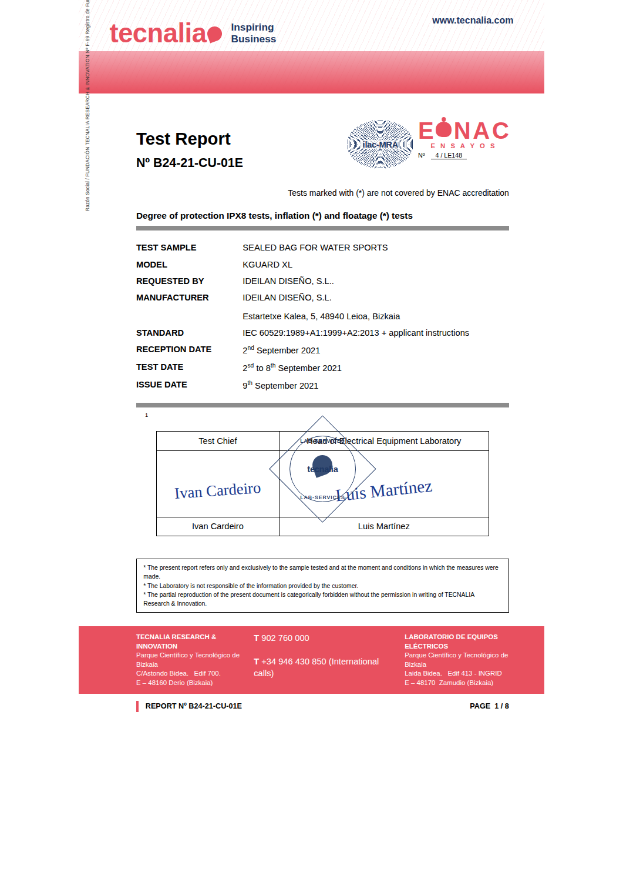tecnalia
Inspiring
Business
www.tecnalia.com
Razón Social / FUNDACIÓN TECNALIA RESEARCH & INNOVATION Nº F-69 Registro de Fundaciones del Gobierno Vasco CIF G-48975767
Test Report
Nº B24-21-CU-01E
ilac-MRA
E NAC
E N S A Y O S
Nº 4 / LE148
Tests marked with (*) are not covered by ENAC accreditation
Degree of protection IPX8 tests, inflation (*) and floatage (*) tests
| TEST SAMPLE | SEALED BAG FOR WATER SPORTS |
| MODEL | KGUARD XL |
| REQUESTED BY | IDEILAN DISEÑO, S.L.. |
| MANUFACTURER | IDEILAN DISEÑO, S.L. Estartetxe Kalea, 5, 48940 Leioa, Bizkaia |
| STANDARD | IEC 60529:1989+A1:1999+A2:2013 + applicant instructions |
| RECEPTION DATE | 2 nd September 2021 |
| TEST DATE | 2 sd to 8 th September 2021 |
| ISSUE DATE | 9 th September 2021 |
1
| Test Chief | Head of Electrical Equipment Laboratory |
| Ivan Cardeiro | Luis Martínez |
| Ivan Cardeiro | Luis Martínez |
LAB-SERVICES
tecnalia
LAB-SERVICES
* The present report refers only and exclusively to the sample tested and at the moment and conditions in which the measures were made.
* The Laboratory is not responsible of the information provided by the customer.
* The partial reproduction of the present document is categorically forbidden without the permission in writing of TECNALIA Research & Innovation.
TECNALIA RESEARCH & INNOVATION
Parque Científico y Tecnológico de Bizkaia
C/Astondo Bidea. Edif 700.
E – 48160 Derio (Bizkaia)
T 902 760 000
T +34 946 430 850 (International calls)
LABORATORIO DE EQUIPOS ELÉCTRICOS
Parque Científico y Tecnológico de Bizkaia
Laida Bidea. Edif 413 - INGRID
E – 48170 Zamudio (Bizkaia)
REPORT Nº B24-21-CU-01E
PAGE 1 / 8